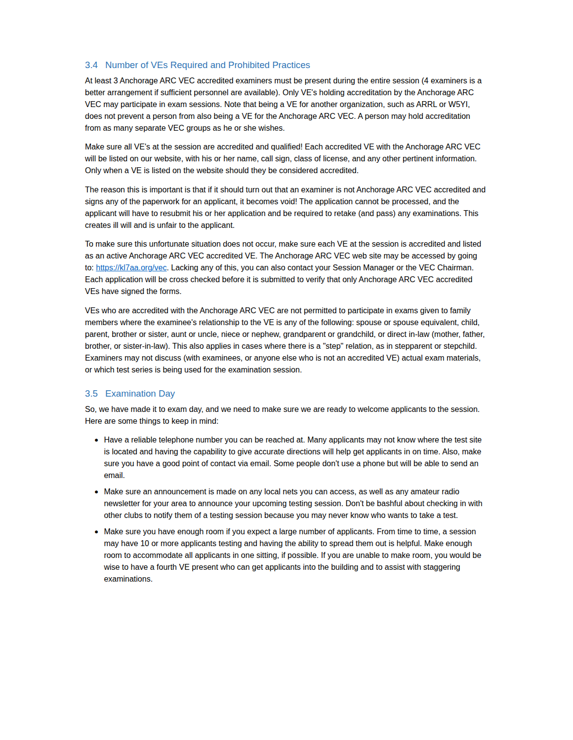3.4 Number of VEs Required and Prohibited Practices
At least 3 Anchorage ARC VEC accredited examiners must be present during the entire session (4 examiners is a better arrangement if sufficient personnel are available). Only VE's holding accreditation by the Anchorage ARC VEC may participate in exam sessions. Note that being a VE for another organization, such as ARRL or W5YI, does not prevent a person from also being a VE for the Anchorage ARC VEC. A person may hold accreditation from as many separate VEC groups as he or she wishes.
Make sure all VE's at the session are accredited and qualified! Each accredited VE with the Anchorage ARC VEC will be listed on our website, with his or her name, call sign, class of license, and any other pertinent information. Only when a VE is listed on the website should they be considered accredited.
The reason this is important is that if it should turn out that an examiner is not Anchorage ARC VEC accredited and signs any of the paperwork for an applicant, it becomes void! The application cannot be processed, and the applicant will have to resubmit his or her application and be required to retake (and pass) any examinations. This creates ill will and is unfair to the applicant.
To make sure this unfortunate situation does not occur, make sure each VE at the session is accredited and listed as an active Anchorage ARC VEC accredited VE. The Anchorage ARC VEC web site may be accessed by going to: https://kl7aa.org/vec. Lacking any of this, you can also contact your Session Manager or the VEC Chairman. Each application will be cross checked before it is submitted to verify that only Anchorage ARC VEC accredited VEs have signed the forms.
VEs who are accredited with the Anchorage ARC VEC are not permitted to participate in exams given to family members where the examinee's relationship to the VE is any of the following: spouse or spouse equivalent, child, parent, brother or sister, aunt or uncle, niece or nephew, grandparent or grandchild, or direct in-law (mother, father, brother, or sister-in-law). This also applies in cases where there is a "step" relation, as in stepparent or stepchild. Examiners may not discuss (with examinees, or anyone else who is not an accredited VE) actual exam materials, or which test series is being used for the examination session.
3.5 Examination Day
So, we have made it to exam day, and we need to make sure we are ready to welcome applicants to the session. Here are some things to keep in mind:
Have a reliable telephone number you can be reached at. Many applicants may not know where the test site is located and having the capability to give accurate directions will help get applicants in on time. Also, make sure you have a good point of contact via email. Some people don't use a phone but will be able to send an email.
Make sure an announcement is made on any local nets you can access, as well as any amateur radio newsletter for your area to announce your upcoming testing session. Don't be bashful about checking in with other clubs to notify them of a testing session because you may never know who wants to take a test.
Make sure you have enough room if you expect a large number of applicants. From time to time, a session may have 10 or more applicants testing and having the ability to spread them out is helpful. Make enough room to accommodate all applicants in one sitting, if possible. If you are unable to make room, you would be wise to have a fourth VE present who can get applicants into the building and to assist with staggering examinations.